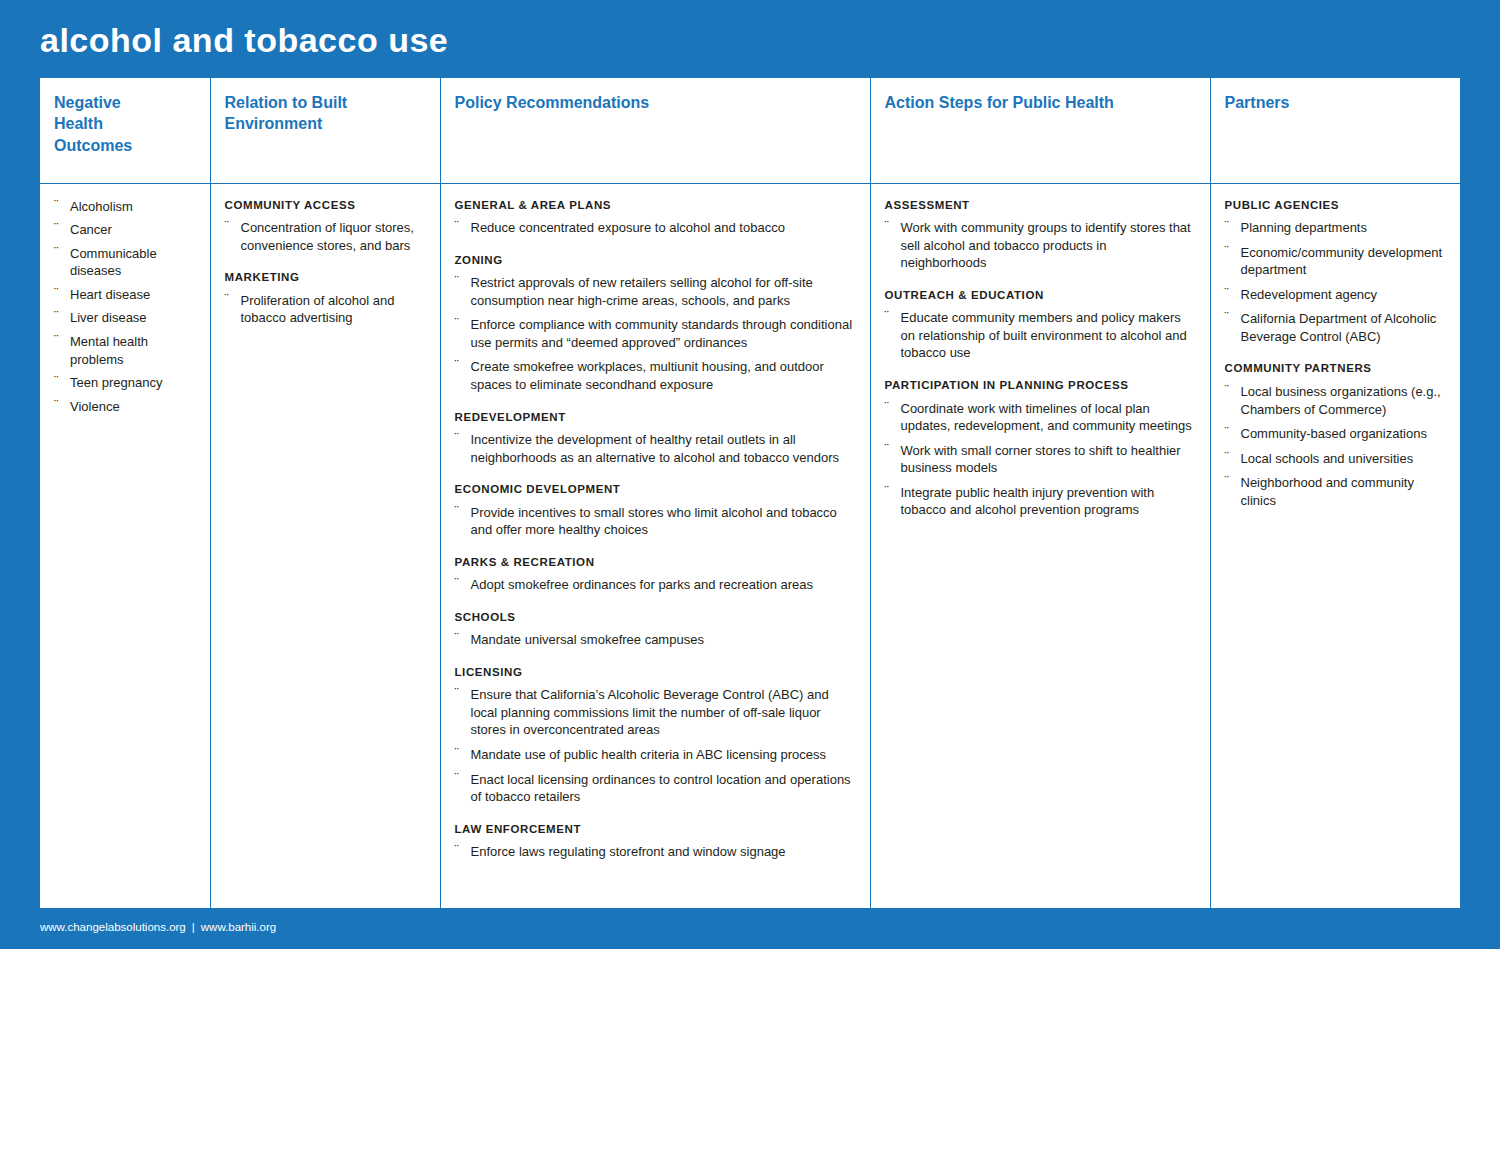alcohol and tobacco use
| Negative Health Outcomes | Relation to Built Environment | Policy Recommendations | Action Steps for Public Health | Partners |
| --- | --- | --- | --- | --- |
| Alcoholism Cancer Communicable diseases Heart disease Liver disease Mental health problems Teen pregnancy Violence | COMMUNITY ACCESS Concentration of liquor stores, convenience stores, and bars MARKETING Proliferation of alcohol and tobacco advertising | GENERAL & AREA PLANS Reduce concentrated exposure to alcohol and tobacco ZONING Restrict approvals of new retailers selling alcohol for off-site consumption near high-crime areas, schools, and parks Enforce compliance with community standards through conditional use permits and “deemed approved” ordinances Create smokefree workplaces, multiunit housing, and outdoor spaces to eliminate secondhand exposure REDEVELOPMENT Incentivize the development of healthy retail outlets in all neighborhoods as an alternative to alcohol and tobacco vendors ECONOMIC DEVELOPMENT Provide incentives to small stores who limit alcohol and tobacco and offer more healthy choices PARKS & RECREATION Adopt smokefree ordinances for parks and recreation areas SCHOOLS Mandate universal smokefree campuses LICENSING Ensure that California’s Alcoholic Beverage Control (ABC) and local planning commissions limit the number of off-sale liquor stores in overconcentrated areas Mandate use of public health criteria in ABC licensing process Enact local licensing ordinances to control location and operations of tobacco retailers LAW ENFORCEMENT Enforce laws regulating storefront and window signage | ASSESSMENT Work with community groups to identify stores that sell alcohol and tobacco products in neighborhoods OUTREACH & EDUCATION Educate community members and policy makers on relationship of built environment to alcohol and tobacco use PARTICIPATION IN PLANNING PROCESS Coordinate work with timelines of local plan updates, redevelopment, and community meetings Work with small corner stores to shift to healthier business models Integrate public health injury prevention with tobacco and alcohol prevention programs | PUBLIC AGENCIES Planning departments Economic/community development department Redevelopment agency California Department of Alcoholic Beverage Control (ABC) COMMUNITY PARTNERS Local business organizations (e.g., Chambers of Commerce) Community-based organizations Local schools and universities Neighborhood and community clinics |
www.changelabsolutions.org|www.barhii.org